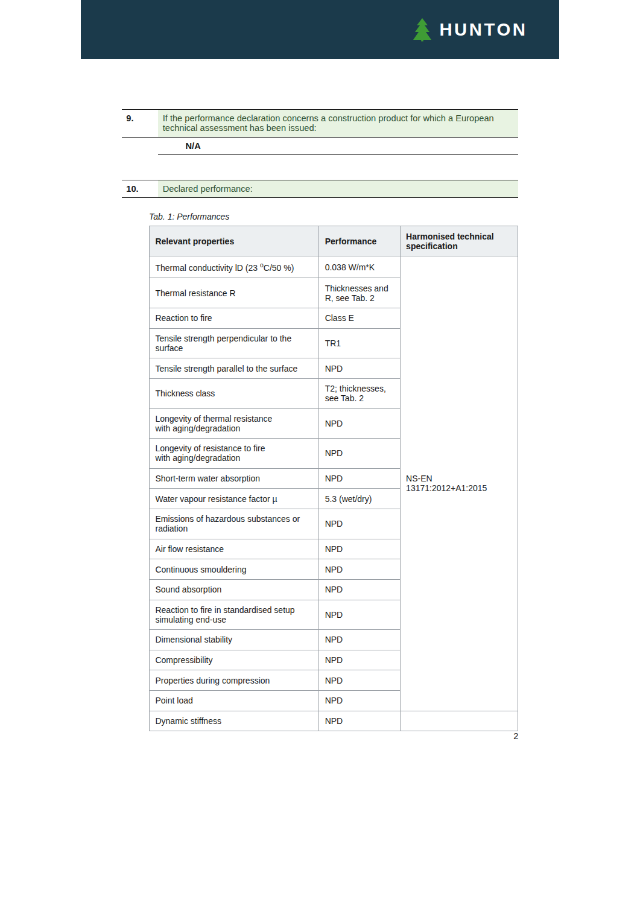HUNTON
| 9. | If the performance declaration concerns a construction product for which a European technical assessment has been issued: |
| | N/A |
| 10. | Declared performance: |
Tab. 1: Performances
| Relevant properties | Performance | Harmonised technical specification |
| --- | --- | --- |
| Thermal conductivity lD (23 o C/50 %) | 0.038 W/m*K | NS-EN 13171:2012+A1:2015 |
| Thermal resistance R | Thicknesses and R, see Tab. 2 |
| Reaction to fire | Class E |
| Tensile strength perpendicular to the surface | TR1 |
| Tensile strength parallel to the surface | NPD |
| Thickness class | T2; thicknesses, see Tab. 2 |
| Longevity of thermal resistance with aging/degradation | NPD |
| Longevity of resistance to fire with aging/degradation | NPD |
| Short-term water absorption | NPD |
| Water vapour resistance factor µ | 5.3 (wet/dry) |
| Emissions of hazardous substances or radiation | NPD |
| Air flow resistance | NPD |
| Continuous smouldering | NPD |
| Sound absorption | NPD |
| Reaction to fire in standardised setup simulating end-use | NPD |
| Dimensional stability | NPD |
| Compressibility | NPD |
| Properties during compression | NPD |
| Point load | NPD |
| Dynamic stiffness | NPD | |
2